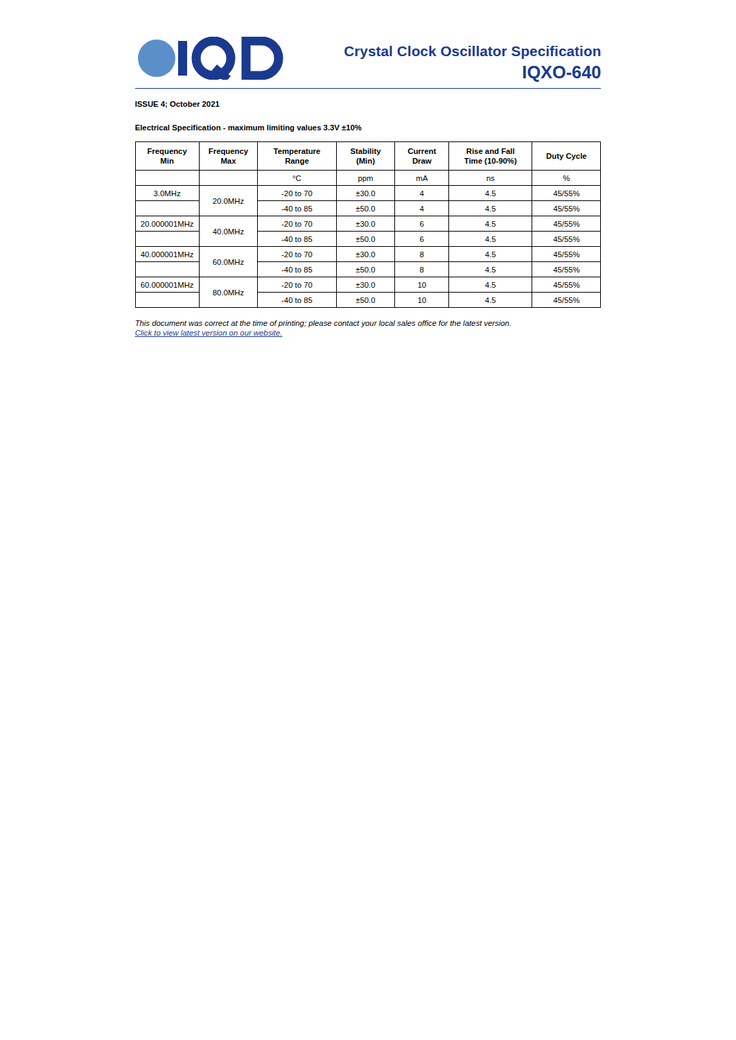Crystal Clock Oscillator Specification
IQXO-640
ISSUE 4; October 2021
Electrical Specification - maximum limiting values 3.3V ±10%
| Frequency Min | Frequency Max | Temperature Range | Stability (Min) | Current Draw | Rise and Fall Time (10-90%) | Duty Cycle |
| --- | --- | --- | --- | --- | --- | --- |
| | | °C | ppm | mA | ns | % |
| 3.0MHz | 20.0MHz | -20 to 70 | ±30.0 | 4 | 4.5 | 45/55% |
| | -40 to 85 | ±50.0 | 4 | 4.5 | 45/55% |
| 20.000001MHz | 40.0MHz | -20 to 70 | ±30.0 | 6 | 4.5 | 45/55% |
| | -40 to 85 | ±50.0 | 6 | 4.5 | 45/55% |
| 40.000001MHz | 60.0MHz | -20 to 70 | ±30.0 | 8 | 4.5 | 45/55% |
| | -40 to 85 | ±50.0 | 8 | 4.5 | 45/55% |
| 60.000001MHz | 80.0MHz | -20 to 70 | ±30.0 | 10 | 4.5 | 45/55% |
| | -40 to 85 | ±50.0 | 10 | 4.5 | 45/55% |
This document was correct at the time of printing; please contact your local sales office for the latest version.
Click to view latest version on our website.